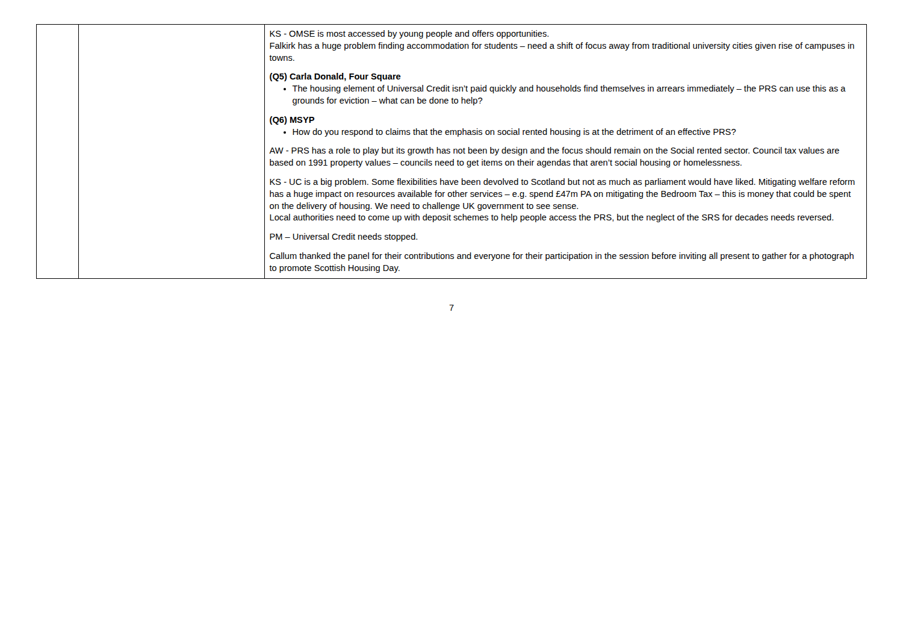| | | KS - OMSE is most accessed by young people and offers opportunities. Falkirk has a huge problem finding accommodation for students – need a shift of focus away from traditional university cities given rise of campuses in towns. (Q5) Carla Donald, Four Square The housing element of Universal Credit isn’t paid quickly and households find themselves in arrears immediately – the PRS can use this as a grounds for eviction – what can be done to help? (Q6) MSYP How do you respond to claims that the emphasis on social rented housing is at the detriment of an effective PRS? AW - PRS has a role to play but its growth has not been by design and the focus should remain on the Social rented sector. Council tax values are based on 1991 property values – councils need to get items on their agendas that aren’t social housing or homelessness. KS - UC is a big problem. Some flexibilities have been devolved to Scotland but not as much as parliament would have liked. Mitigating welfare reform has a huge impact on resources available for other services – e.g. spend £47m PA on mitigating the Bedroom Tax – this is money that could be spent on the delivery of housing. We need to challenge UK government to see sense. Local authorities need to come up with deposit schemes to help people access the PRS, but the neglect of the SRS for decades needs reversed. PM – Universal Credit needs stopped. Callum thanked the panel for their contributions and everyone for their participation in the session before inviting all present to gather for a photograph to promote Scottish Housing Day. |
7